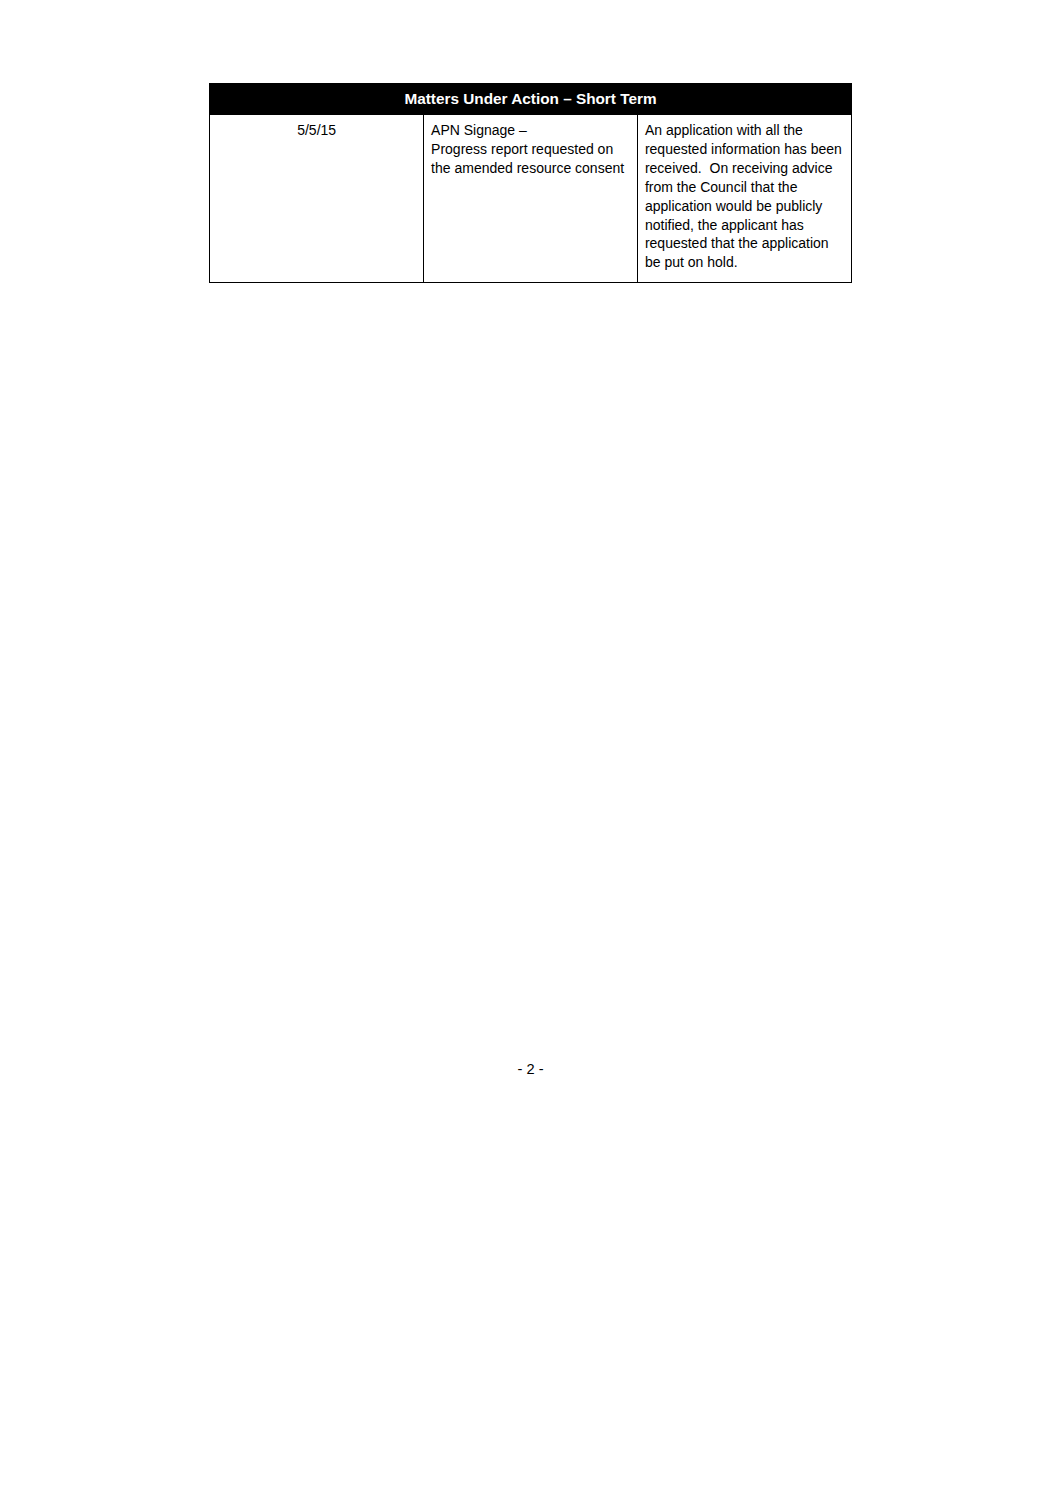| Matters Under Action – Short Term |
| --- |
| 5/5/15 | APN Signage – Progress report requested on the amended resource consent | An application with all the requested information has been received. On receiving advice from the Council that the application would be publicly notified, the applicant has requested that the application be put on hold. |
- 2 -